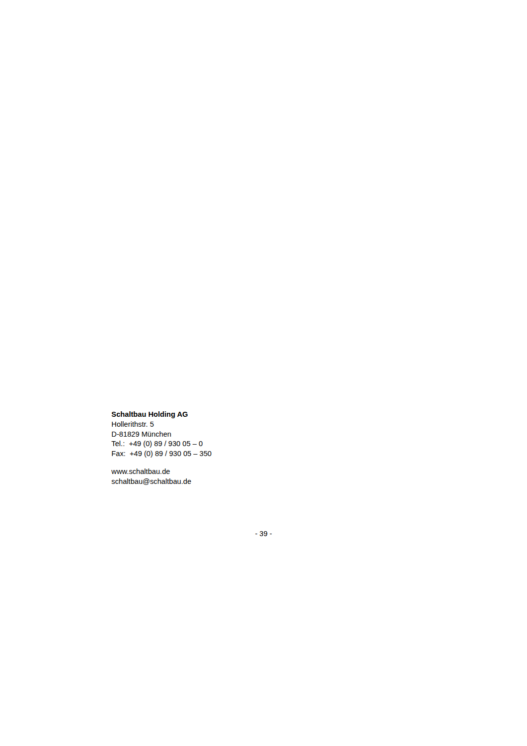Schaltbau Holding AG
Hollerithstr. 5
D-81829 München
Tel.: +49 (0) 89 / 930 05 – 0
Fax: +49 (0) 89 / 930 05 – 350
www.schaltbau.de
schaltbau@schaltbau.de
- 39 -